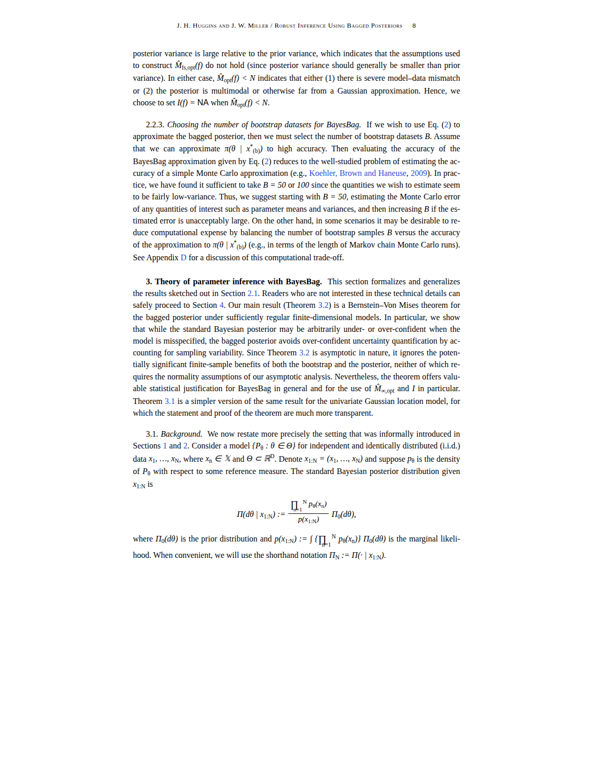J. H. Huggins and J. W. Miller / Robust Inference Using Bagged Posteriors 8
posterior variance is large relative to the prior variance, which indicates that the assumptions used to construct M̂fs,opt(f) do not hold (since posterior variance should generally be smaller than prior variance). In either case, M̂opt(f) < N indicates that either (1) there is severe model–data mismatch or (2) the posterior is multimodal or otherwise far from a Gaussian approximation. Hence, we choose to set I(f) = NA when M̂opt(f) < N.
2.2.3. Choosing the number of bootstrap datasets for BayesBag. If we wish to use Eq. (2) to approximate the bagged posterior, then we must select the number of bootstrap datasets B. Assume that we can approximate π(θ | x*(b)) to high accuracy. Then evaluating the accuracy of the BayesBag approximation given by Eq. (2) reduces to the well-studied problem of estimating the accuracy of a simple Monte Carlo approximation (e.g., Koehler, Brown and Haneuse, 2009). In practice, we have found it sufficient to take B = 50 or 100 since the quantities we wish to estimate seem to be fairly low-variance. Thus, we suggest starting with B = 50, estimating the Monte Carlo error of any quantities of interest such as parameter means and variances, and then increasing B if the estimated error is unacceptably large. On the other hand, in some scenarios it may be desirable to reduce computational expense by balancing the number of bootstrap samples B versus the accuracy of the approximation to π(θ | x*(b)) (e.g., in terms of the length of Markov chain Monte Carlo runs). See Appendix D for a discussion of this computational trade-off.
3. Theory of parameter inference with BayesBag. This section formalizes and generalizes the results sketched out in Section 2.1. Readers who are not interested in these technical details can safely proceed to Section 4. Our main result (Theorem 3.2) is a Bernstein–Von Mises theorem for the bagged posterior under sufficiently regular finite-dimensional models. In particular, we show that while the standard Bayesian posterior may be arbitrarily under- or over-confident when the model is misspecified, the bagged posterior avoids over-confident uncertainty quantification by accounting for sampling variability. Since Theorem 3.2 is asymptotic in nature, it ignores the potentially significant finite-sample benefits of both the bootstrap and the posterior, neither of which requires the normality assumptions of our asymptotic analysis. Nevertheless, the theorem offers valuable statistical justification for BayesBag in general and for the use of M̂∞,opt and I in particular. Theorem 3.1 is a simpler version of the same result for the univariate Gaussian location model, for which the statement and proof of the theorem are much more transparent.
3.1. Background. We now restate more precisely the setting that was informally introduced in Sections 1 and 2. Consider a model {Pθ : θ ∈ Θ} for independent and identically distributed (i.i.d.) data x1, …, xN, where xn ∈ 𝕏 and Θ ⊂ ℝD. Denote x1:N = (x1, …, xN) and suppose pθ is the density of Pθ with respect to some reference measure. The standard Bayesian posterior distribution given x1:N is
Π(dθ | x1:N) := ∏n=1 N pθ(xn) p(x1:N) Π0(dθ),
where Π0(dθ) is the prior distribution and p(x1:N) := ∫ {∏n=1 N pθ(xn)} Π0(dθ) is the marginal likelihood. When convenient, we will use the shorthand notation ΠN := Π(· | x1:N).